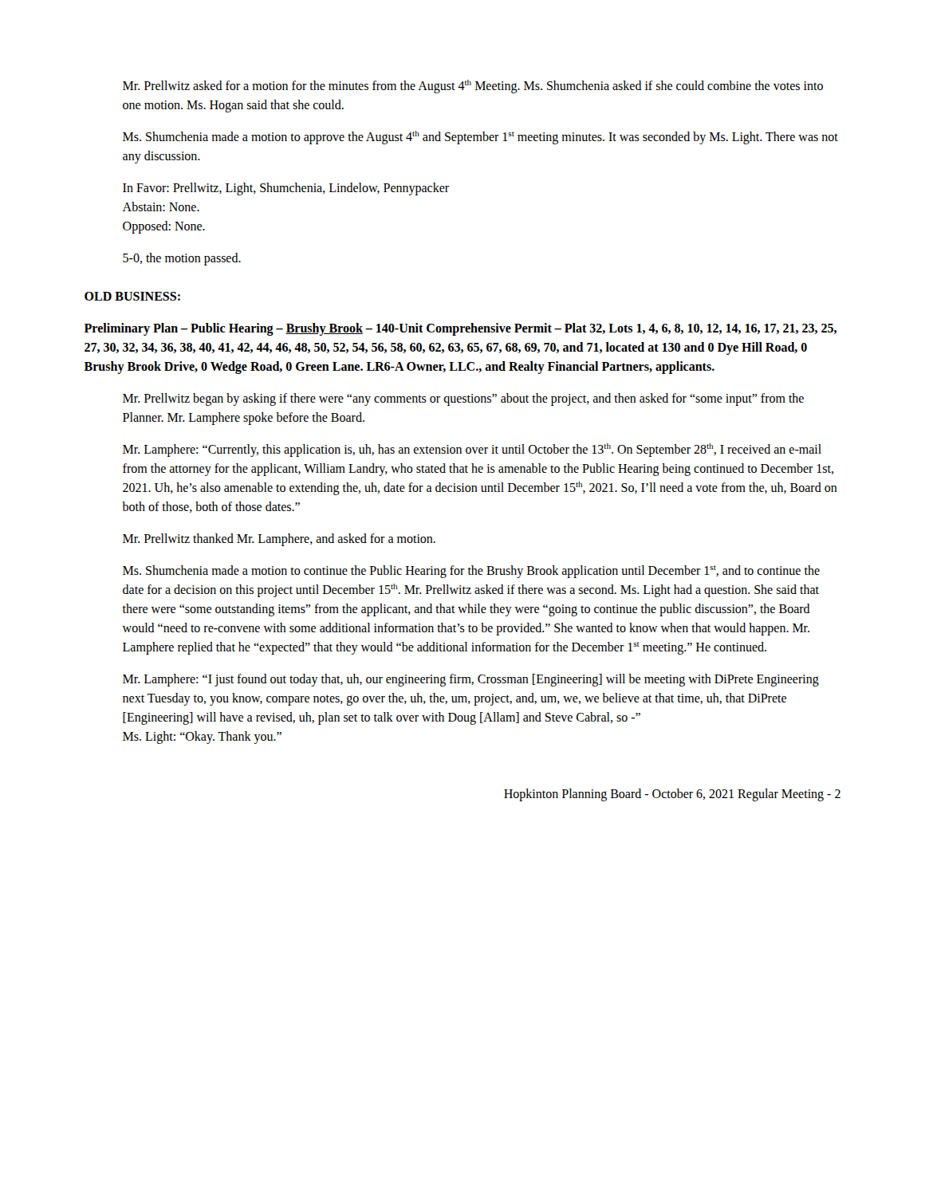Mr. Prellwitz asked for a motion for the minutes from the August 4th Meeting. Ms. Shumchenia asked if she could combine the votes into one motion. Ms. Hogan said that she could.
Ms. Shumchenia made a motion to approve the August 4th and September 1st meeting minutes. It was seconded by Ms. Light. There was not any discussion.
In Favor: Prellwitz, Light, Shumchenia, Lindelow, Pennypacker
Abstain: None.
Opposed: None.
5-0, the motion passed.
OLD BUSINESS:
Preliminary Plan – Public Hearing – Brushy Brook – 140-Unit Comprehensive Permit – Plat 32, Lots 1, 4, 6, 8, 10, 12, 14, 16, 17, 21, 23, 25, 27, 30, 32, 34, 36, 38, 40, 41, 42, 44, 46, 48, 50, 52, 54, 56, 58, 60, 62, 63, 65, 67, 68, 69, 70, and 71, located at 130 and 0 Dye Hill Road, 0 Brushy Brook Drive, 0 Wedge Road, 0 Green Lane. LR6-A Owner, LLC., and Realty Financial Partners, applicants.
Mr. Prellwitz began by asking if there were “any comments or questions” about the project, and then asked for “some input” from the Planner. Mr. Lamphere spoke before the Board.
Mr. Lamphere: “Currently, this application is, uh, has an extension over it until October the 13th. On September 28th, I received an e-mail from the attorney for the applicant, William Landry, who stated that he is amenable to the Public Hearing being continued to December 1st, 2021. Uh, he’s also amenable to extending the, uh, date for a decision until December 15th, 2021. So, I’ll need a vote from the, uh, Board on both of those, both of those dates.”
Mr. Prellwitz thanked Mr. Lamphere, and asked for a motion.
Ms. Shumchenia made a motion to continue the Public Hearing for the Brushy Brook application until December 1st, and to continue the date for a decision on this project until December 15th. Mr. Prellwitz asked if there was a second. Ms. Light had a question. She said that there were “some outstanding items” from the applicant, and that while they were “going to continue the public discussion”, the Board would “need to re-convene with some additional information that’s to be provided.” She wanted to know when that would happen. Mr. Lamphere replied that he “expected” that they would “be additional information for the December 1st meeting.” He continued.
Mr. Lamphere: “I just found out today that, uh, our engineering firm, Crossman [Engineering] will be meeting with DiPrete Engineering next Tuesday to, you know, compare notes, go over the, uh, the, um, project, and, um, we, we believe at that time, uh, that DiPrete [Engineering] will have a revised, uh, plan set to talk over with Doug [Allam] and Steve Cabral, so -”
Ms. Light: “Okay. Thank you.”
Hopkinton Planning Board - October 6, 2021 Regular Meeting - 2